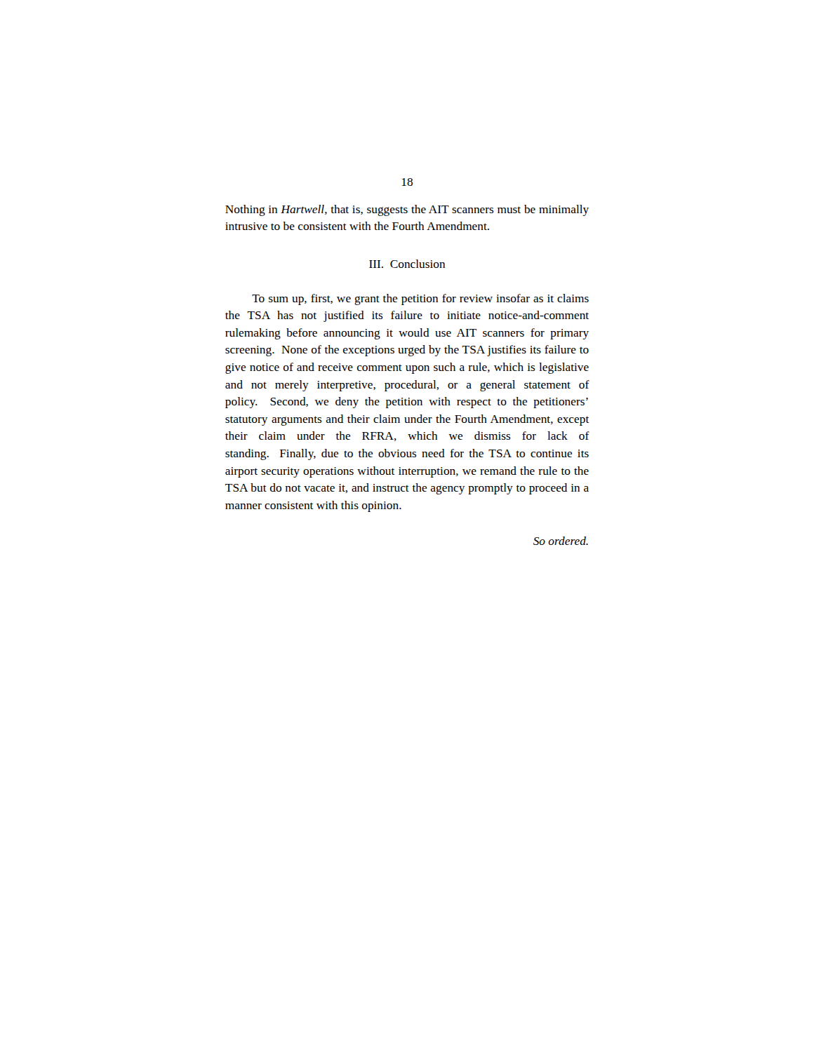18
Nothing in Hartwell, that is, suggests the AIT scanners must be minimally intrusive to be consistent with the Fourth Amendment.
III. Conclusion
To sum up, first, we grant the petition for review insofar as it claims the TSA has not justified its failure to initiate notice-and-comment rulemaking before announcing it would use AIT scanners for primary screening. None of the exceptions urged by the TSA justifies its failure to give notice of and receive comment upon such a rule, which is legislative and not merely interpretive, procedural, or a general statement of policy. Second, we deny the petition with respect to the petitioners’ statutory arguments and their claim under the Fourth Amendment, except their claim under the RFRA, which we dismiss for lack of standing. Finally, due to the obvious need for the TSA to continue its airport security operations without interruption, we remand the rule to the TSA but do not vacate it, and instruct the agency promptly to proceed in a manner consistent with this opinion.
So ordered.